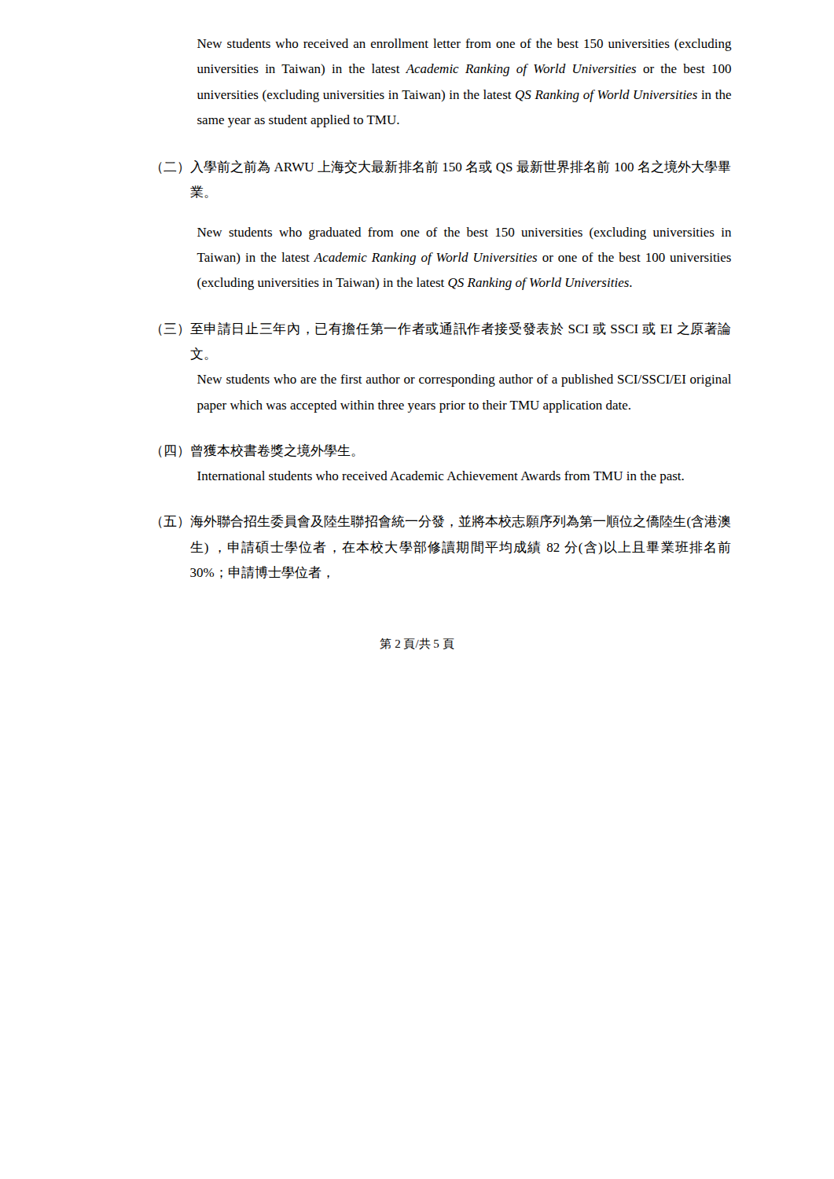New students who received an enrollment letter from one of the best 150 universities (excluding universities in Taiwan) in the latest Academic Ranking of World Universities or the best 100 universities (excluding universities in Taiwan) in the latest QS Ranking of World Universities in the same year as student applied to TMU.
（二） 入學前之前為 ARWU 上海交大最新排名前 150 名或 QS 最新世界排名前 100 名之境外大學畢業。
New students who graduated from one of the best 150 universities (excluding universities in Taiwan) in the latest Academic Ranking of World Universities or one of the best 100 universities (excluding universities in Taiwan) in the latest QS Ranking of World Universities.
（三） 至申請日止三年內，已有擔任第一作者或通訊作者接受發表於 SCI 或 SSCI 或 EI 之原著論文。
New students who are the first author or corresponding author of a published SCI/SSCI/EI original paper which was accepted within three years prior to their TMU application date.
（四） 曾獲本校書卷獎之境外學生。
International students who received Academic Achievement Awards from TMU in the past.
（五） 海外聯合招生委員會及陸生聯招會統一分發，並將本校志願序列為第一順位之僑陸生(含港澳生) ，申請碩士學位者，在本校大學部修讀期間平均成績 82 分(含)以上且畢業班排名前 30%；申請博士學位者，
第 2 頁/共 5 頁